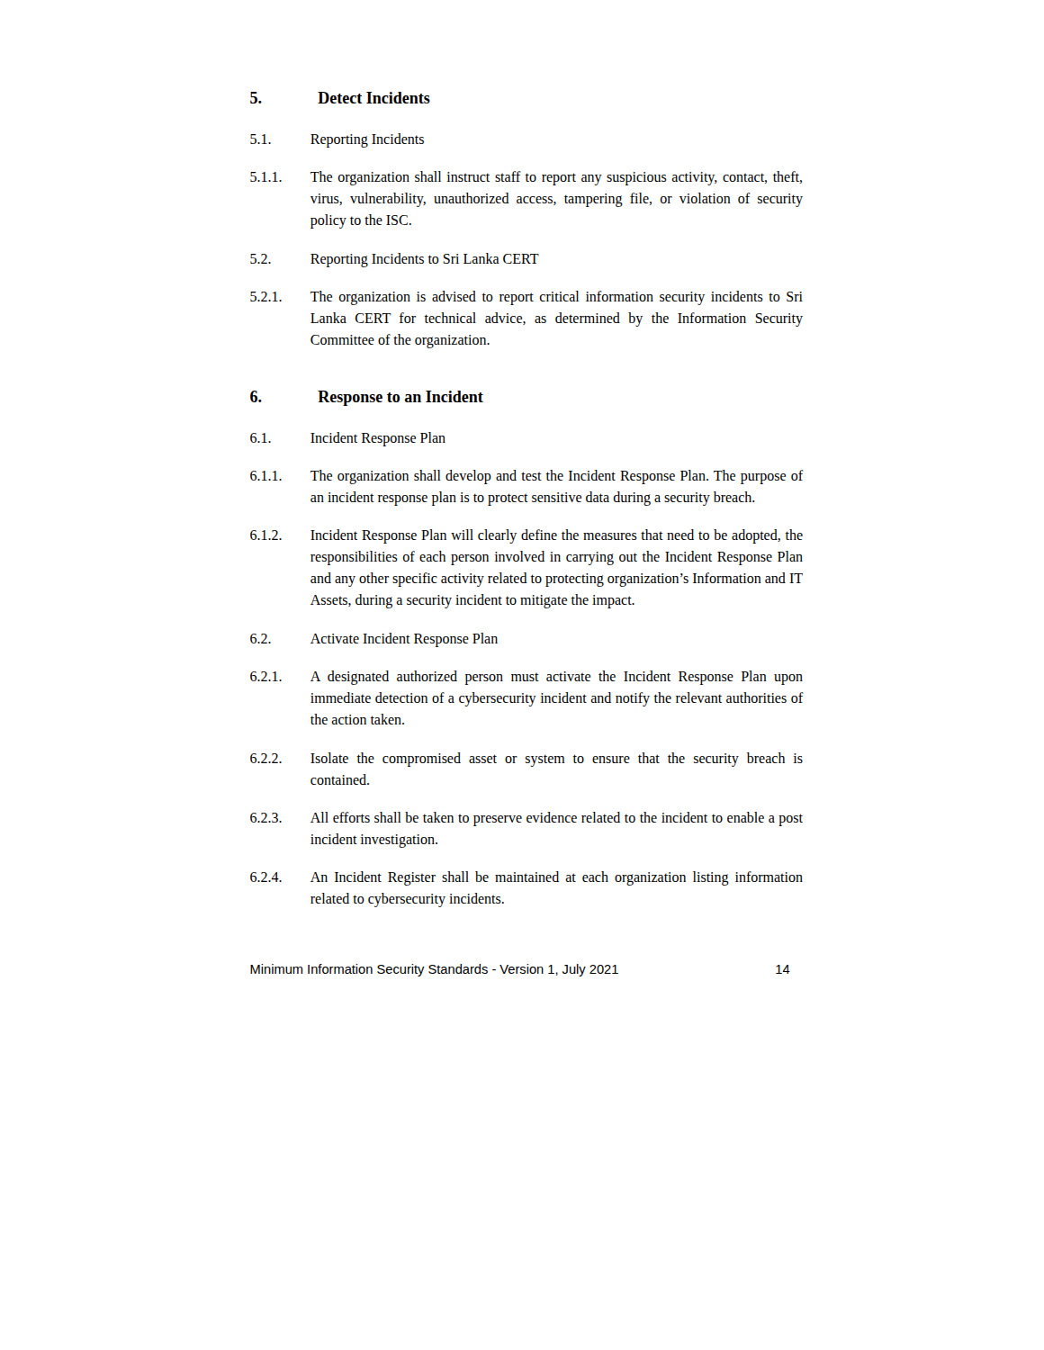5. Detect Incidents
5.1. Reporting Incidents
5.1.1. The organization shall instruct staff to report any suspicious activity, contact, theft, virus, vulnerability, unauthorized access, tampering file, or violation of security policy to the ISC.
5.2. Reporting Incidents to Sri Lanka CERT
5.2.1. The organization is advised to report critical information security incidents to Sri Lanka CERT for technical advice, as determined by the Information Security Committee of the organization.
6. Response to an Incident
6.1. Incident Response Plan
6.1.1. The organization shall develop and test the Incident Response Plan. The purpose of an incident response plan is to protect sensitive data during a security breach.
6.1.2. Incident Response Plan will clearly define the measures that need to be adopted, the responsibilities of each person involved in carrying out the Incident Response Plan and any other specific activity related to protecting organization’s Information and IT Assets, during a security incident to mitigate the impact.
6.2. Activate Incident Response Plan
6.2.1. A designated authorized person must activate the Incident Response Plan upon immediate detection of a cybersecurity incident and notify the relevant authorities of the action taken.
6.2.2. Isolate the compromised asset or system to ensure that the security breach is contained.
6.2.3. All efforts shall be taken to preserve evidence related to the incident to enable a post incident investigation.
6.2.4. An Incident Register shall be maintained at each organization listing information related to cybersecurity incidents.
Minimum Information Security Standards - Version 1, July 2021 14